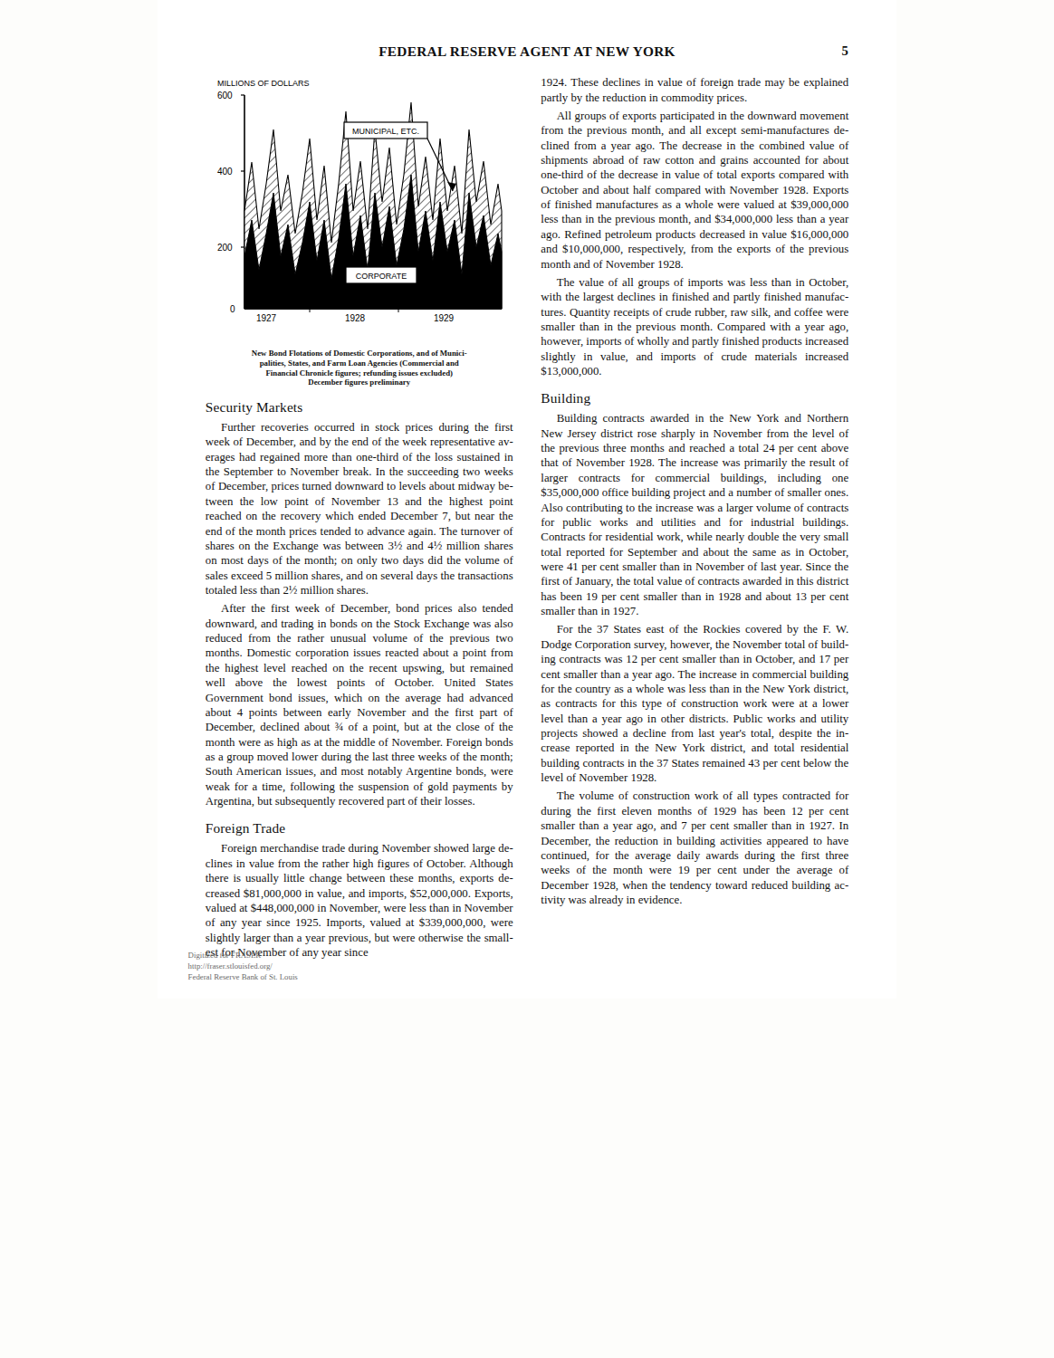FEDERAL RESERVE AGENT AT NEW YORK 5
MILLIONS OF DOLLARS 600 400 200 0 MUNICIPAL, ETC. CORPORATE 1927 1928 1929
New Bond Flotations of Domestic Corporations, and of Munici-
palities, States, and Farm Loan Agencies (Commercial and
Financial Chronicle figures; refunding issues excluded)
December figures preliminary
Security Markets
Further recoveries occurred in stock prices during the first week of December, and by the end of the week representative averages had regained more than one-third of the loss sustained in the September to November break. In the succeeding two weeks of December, prices turned downward to levels about midway between the low point of November 13 and the highest point reached on the recovery which ended December 7, but near the end of the month prices tended to advance again. The turnover of shares on the Exchange was between 3½ and 4½ million shares on most days of the month; on only two days did the volume of sales exceed 5 million shares, and on several days the transactions totaled less than 2½ million shares.
After the first week of December, bond prices also tended downward, and trading in bonds on the Stock Exchange was also reduced from the rather unusual volume of the previous two months. Domestic corporation issues reacted about a point from the highest level reached on the recent upswing, but remained well above the lowest points of October. United States Government bond issues, which on the average had advanced about 4 points between early November and the first part of December, declined about ¾ of a point, but at the close of the month were as high as at the middle of November. Foreign bonds as a group moved lower during the last three weeks of the month; South American issues, and most notably Argentine bonds, were weak for a time, following the suspension of gold payments by Argentina, but subsequently recovered part of their losses.
Foreign Trade
Foreign merchandise trade during November showed large declines in value from the rather high figures of October. Although there is usually little change between these months, exports decreased $81,000,000 in value, and imports, $52,000,000. Exports, valued at $448,000,000 in November, were less than in November of any year since 1925. Imports, valued at $339,000,000, were slightly larger than a year previous, but were otherwise the smallest for November of any year since
1924. These declines in value of foreign trade may be explained partly by the reduction in commodity prices.
All groups of exports participated in the downward movement from the previous month, and all except semi-manufactures declined from a year ago. The decrease in the combined value of shipments abroad of raw cotton and grains accounted for about one-third of the decrease in value of total exports compared with October and about half compared with November 1928. Exports of finished manufactures as a whole were valued at $39,000,000 less than in the previous month, and $34,000,000 less than a year ago. Refined petroleum products decreased in value $16,000,000 and $10,000,000, respectively, from the exports of the previous month and of November 1928.
The value of all groups of imports was less than in October, with the largest declines in finished and partly finished manufactures. Quantity receipts of crude rubber, raw silk, and coffee were smaller than in the previous month. Compared with a year ago, however, imports of wholly and partly finished products increased slightly in value, and imports of crude materials increased $13,000,000.
Building
Building contracts awarded in the New York and Northern New Jersey district rose sharply in November from the level of the previous three months and reached a total 24 per cent above that of November 1928. The increase was primarily the result of larger contracts for commercial buildings, including one $35,000,000 office building project and a number of smaller ones. Also contributing to the increase was a larger volume of contracts for public works and utilities and for industrial buildings. Contracts for residential work, while nearly double the very small total reported for September and about the same as in October, were 41 per cent smaller than in November of last year. Since the first of January, the total value of contracts awarded in this district has been 19 per cent smaller than in 1928 and about 13 per cent smaller than in 1927.
For the 37 States east of the Rockies covered by the F. W. Dodge Corporation survey, however, the November total of building contracts was 12 per cent smaller than in October, and 17 per cent smaller than a year ago. The increase in commercial building for the country as a whole was less than in the New York district, as contracts for this type of construction work were at a lower level than a year ago in other districts. Public works and utility projects showed a decline from last year's total, despite the increase reported in the New York district, and total residential building contracts in the 37 States remained 43 per cent below the level of November 1928.
The volume of construction work of all types contracted for during the first eleven months of 1929 has been 12 per cent smaller than a year ago, and 7 per cent smaller than in 1927. In December, the reduction in building activities appeared to have continued, for the average daily awards during the first three weeks of the month were 19 per cent under the average of December 1928, when the tendency toward reduced building activity was already in evidence.
Digitized for FRASER
http://fraser.stlouisfed.org/
Federal Reserve Bank of St. Louis